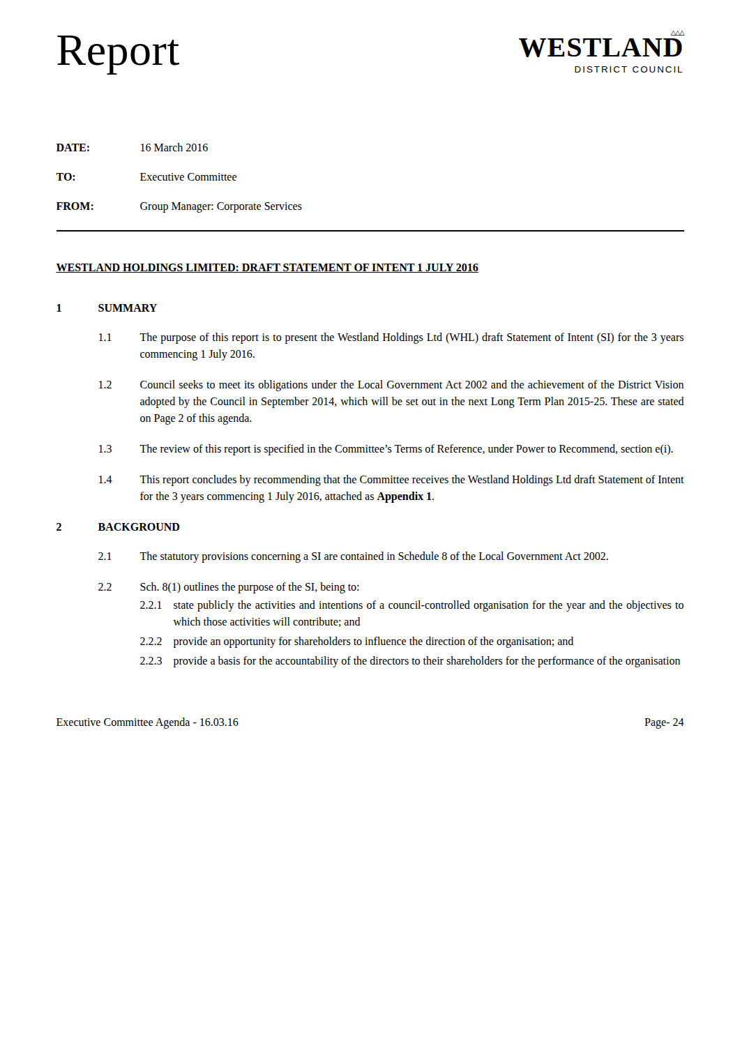Report
△△△
WESTLAND
DISTRICT COUNCIL
DATE:
16 March 2016
TO:
Executive Committee
FROM:
Group Manager: Corporate Services
WESTLAND HOLDINGS LIMITED: DRAFT STATEMENT OF INTENT 1 JULY 2016
1
SUMMARY
1.1
The purpose of this report is to present the Westland Holdings Ltd (WHL) draft Statement of Intent (SI) for the 3 years commencing 1 July 2016.
1.2
Council seeks to meet its obligations under the Local Government Act 2002 and the achievement of the District Vision adopted by the Council in September 2014, which will be set out in the next Long Term Plan 2015-25. These are stated on Page 2 of this agenda.
1.3
The review of this report is specified in the Committee’s Terms of Reference, under Power to Recommend, section e(i).
1.4
This report concludes by recommending that the Committee receives the Westland Holdings Ltd draft Statement of Intent for the 3 years commencing 1 July 2016, attached as Appendix 1.
2
BACKGROUND
2.1
The statutory provisions concerning a SI are contained in Schedule 8 of the Local Government Act 2002.
2.2
Sch. 8(1) outlines the purpose of the SI, being to:
2.2.1
state publicly the activities and intentions of a council-controlled organisation for the year and the objectives to which those activities will contribute; and
2.2.2
provide an opportunity for shareholders to influence the direction of the organisation; and
2.2.3
provide a basis for the accountability of the directors to their shareholders for the performance of the organisation
Executive Committee Agenda - 16.03.16
Page- 24